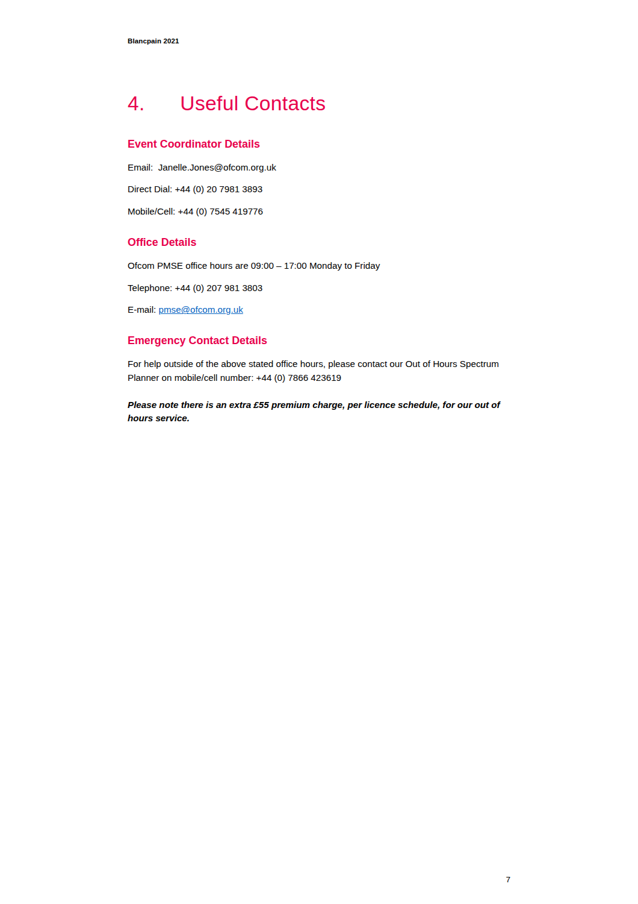Blancpain 2021
4. Useful Contacts
Event Coordinator Details
Email: Janelle.Jones@ofcom.org.uk
Direct Dial: +44 (0) 20 7981 3893
Mobile/Cell: +44 (0) 7545 419776
Office Details
Ofcom PMSE office hours are 09:00 – 17:00 Monday to Friday
Telephone: +44 (0) 207 981 3803
E-mail: pmse@ofcom.org.uk
Emergency Contact Details
For help outside of the above stated office hours, please contact our Out of Hours Spectrum Planner on mobile/cell number: +44 (0) 7866 423619
Please note there is an extra £55 premium charge, per licence schedule, for our out of hours service.
7